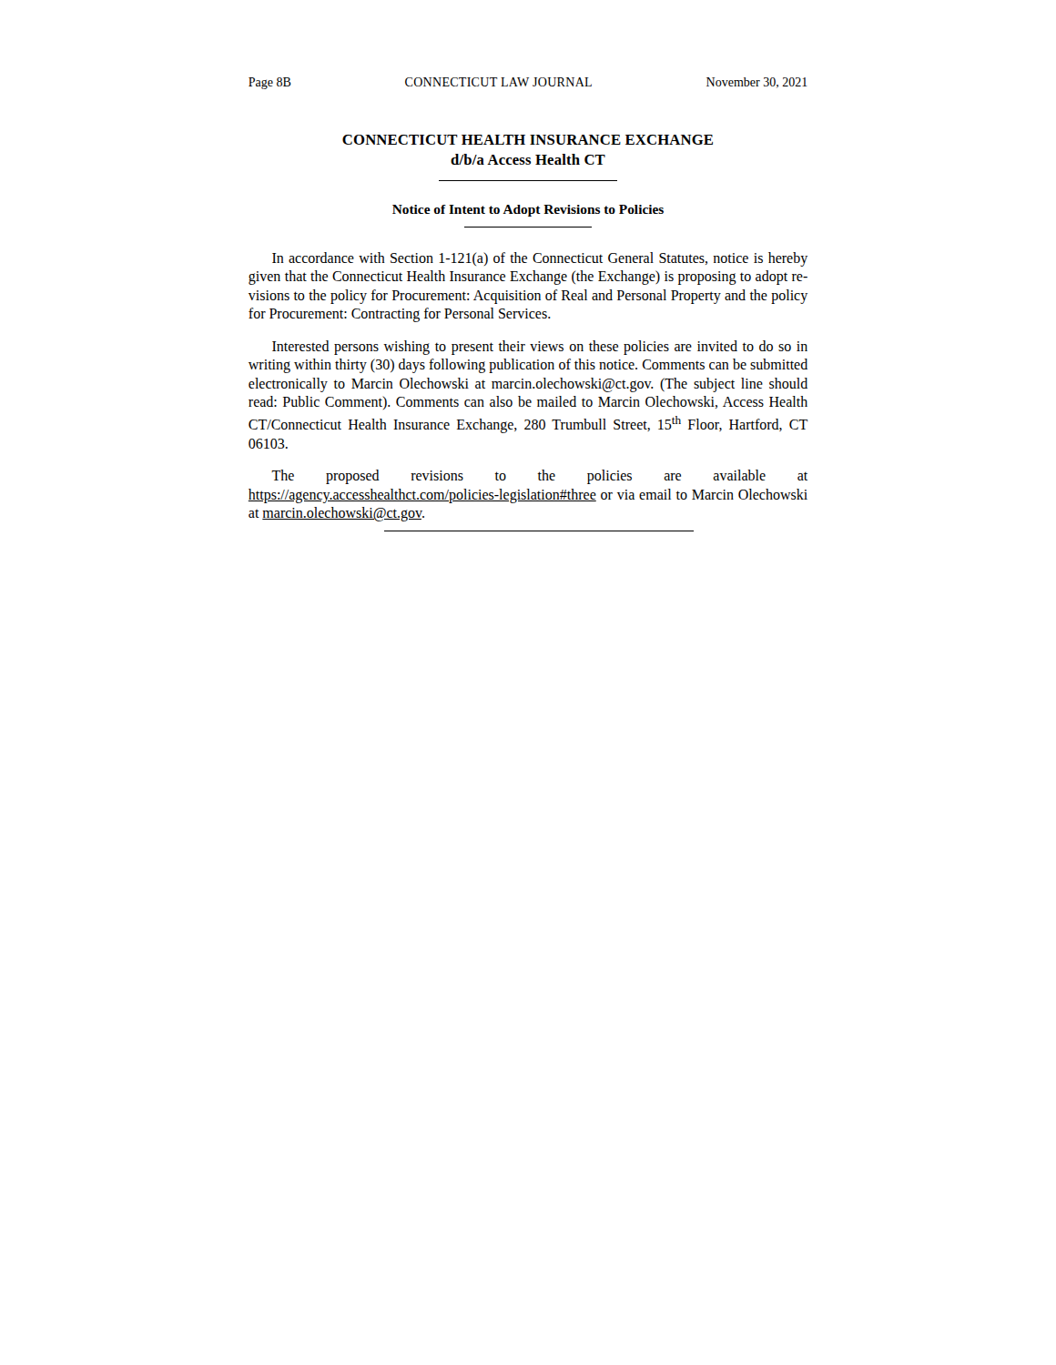Page 8B CONNECTICUT LAW JOURNAL November 30, 2021
CONNECTICUT HEALTH INSURANCE EXCHANGE
d/b/a Access Health CT
Notice of Intent to Adopt Revisions to Policies
In accordance with Section 1-121(a) of the Connecticut General Statutes, notice is hereby given that the Connecticut Health Insurance Exchange (the Exchange) is proposing to adopt revisions to the policy for Procurement: Acquisition of Real and Personal Property and the policy for Procurement: Contracting for Personal Services.
Interested persons wishing to present their views on these policies are invited to do so in writing within thirty (30) days following publication of this notice. Comments can be submitted electronically to Marcin Olechowski at marcin.olechowski@ct.gov. (The subject line should read: Public Comment). Comments can also be mailed to Marcin Olechowski, Access Health CT/Connecticut Health Insurance Exchange, 280 Trumbull Street, 15th Floor, Hartford, CT 06103.
The proposed revisions to the policies are available at https://agency.accesshealthct.com/policies-legislation#three or via email to Marcin Olechowski at marcin.olechowski@ct.gov.